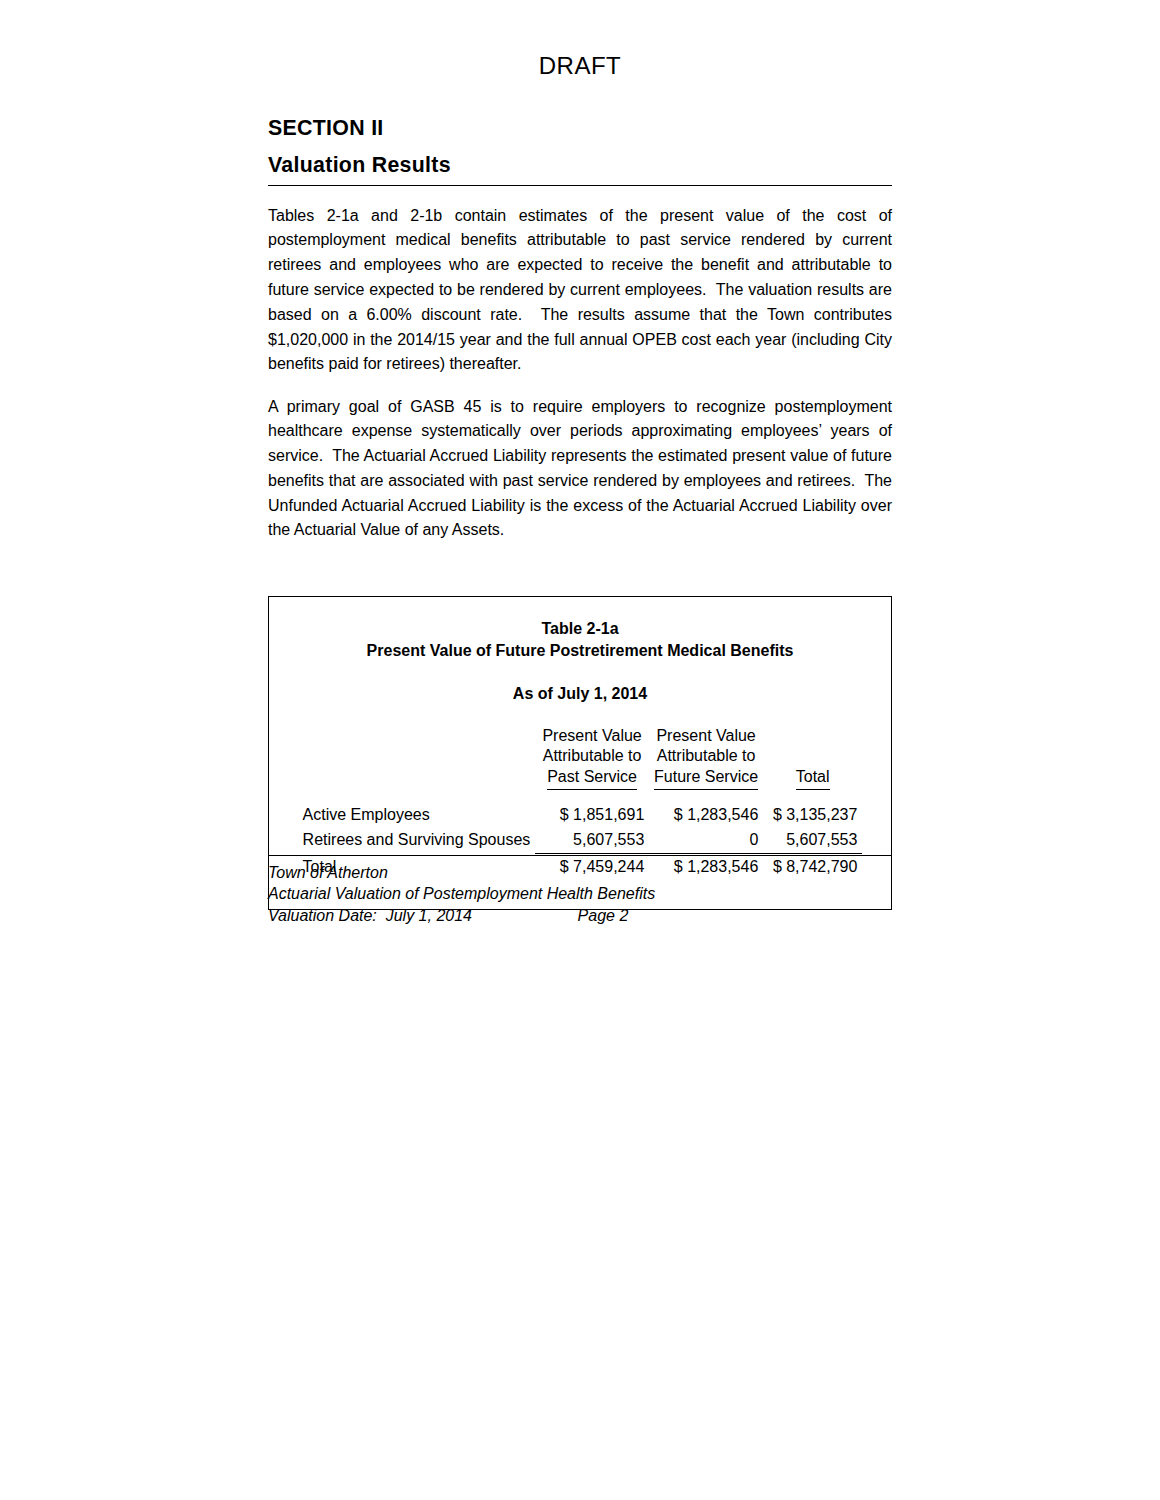DRAFT
SECTION II
Valuation Results
Tables 2-1a and 2-1b contain estimates of the present value of the cost of postemployment medical benefits attributable to past service rendered by current retirees and employees who are expected to receive the benefit and attributable to future service expected to be rendered by current employees. The valuation results are based on a 6.00% discount rate. The results assume that the Town contributes $1,020,000 in the 2014/15 year and the full annual OPEB cost each year (including City benefits paid for retirees) thereafter.
A primary goal of GASB 45 is to require employers to recognize postemployment healthcare expense systematically over periods approximating employees’ years of service. The Actuarial Accrued Liability represents the estimated present value of future benefits that are associated with past service rendered by employees and retirees. The Unfunded Actuarial Accrued Liability is the excess of the Actuarial Accrued Liability over the Actuarial Value of any Assets.
Table 2-1a
Present Value of Future Postretirement Medical Benefits
As of July 1, 2014
| | Present Value Attributable to Past Service | Present Value Attributable to Future Service | Total |
| --- | --- | --- | --- |
| Active Employees | $ 1,851,691 | $ 1,283,546 | $ 3,135,237 |
| Retirees and Surviving Spouses | 5,607,553 | 0 | 5,607,553 |
| Total | $ 7,459,244 | $ 1,283,546 | $ 8,742,790 |
Town of Atherton
Actuarial Valuation of Postemployment Health Benefits
Valuation Date: July 1, 2014 Page 2